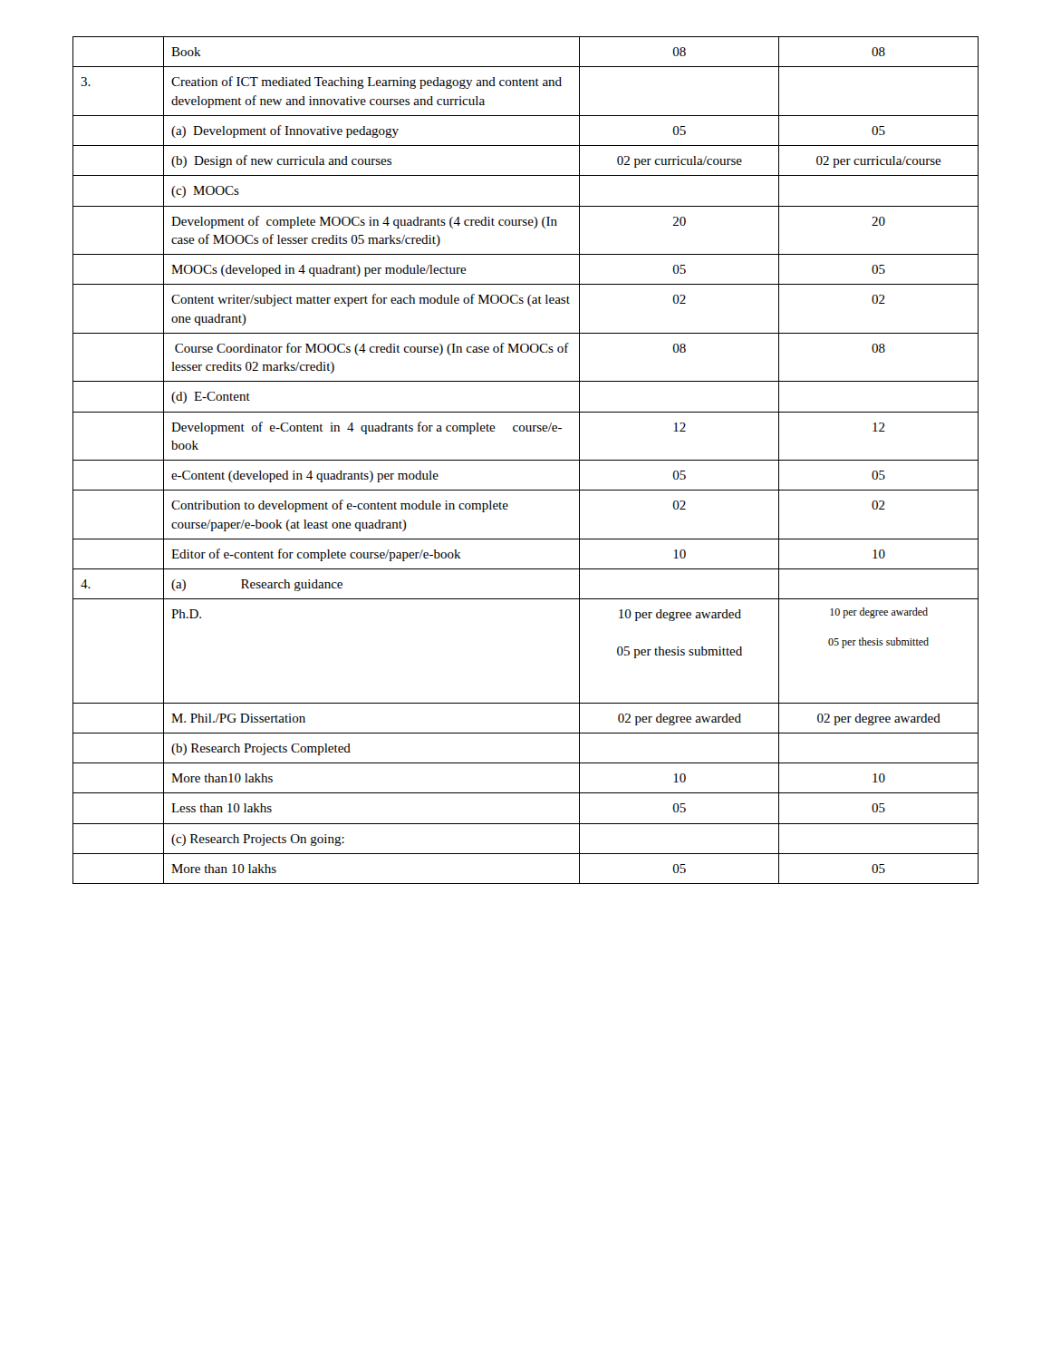| | Book | 08 | 08 |
| 3. | Creation of ICT mediated Teaching Learning pedagogy and content and development of new and innovative courses and curricula | | |
| | (a) Development of Innovative pedagogy | 05 | 05 |
| | (b) Design of new curricula and courses | 02 per curricula/course | 02 per curricula/course |
| | (c) MOOCs | | |
| | Development of complete MOOCs in 4 quadrants (4 credit course) (In case of MOOCs of lesser credits 05 marks/credit) | 20 | 20 |
| | MOOCs (developed in 4 quadrant) per module/lecture | 05 | 05 |
| | Content writer/subject matter expert for each module of MOOCs (at least one quadrant) | 02 | 02 |
| | Course Coordinator for MOOCs (4 credit course) (In case of MOOCs of lesser credits 02 marks/credit) | 08 | 08 |
| | (d) E-Content | | |
| | Development of e-Content in 4 quadrants for a complete course/e-book | 12 | 12 |
| | e-Content (developed in 4 quadrants) per module | 05 | 05 |
| | Contribution to development of e-content module in complete course/paper/e-book (at least one quadrant) | 02 | 02 |
| | Editor of e-content for complete course/paper/e-book | 10 | 10 |
| 4. | (a) Research guidance | | |
| | Ph.D. | 10 per degree awarded 05 per thesis submitted | 10 per degree awarded 05 per thesis submitted |
| | M. Phil./PG Dissertation | 02 per degree awarded | 02 per degree awarded |
| | (b) Research Projects Completed | | |
| | More than10 lakhs | 10 | 10 |
| | Less than 10 lakhs | 05 | 05 |
| | (c) Research Projects On going: | | |
| | More than 10 lakhs | 05 | 05 |